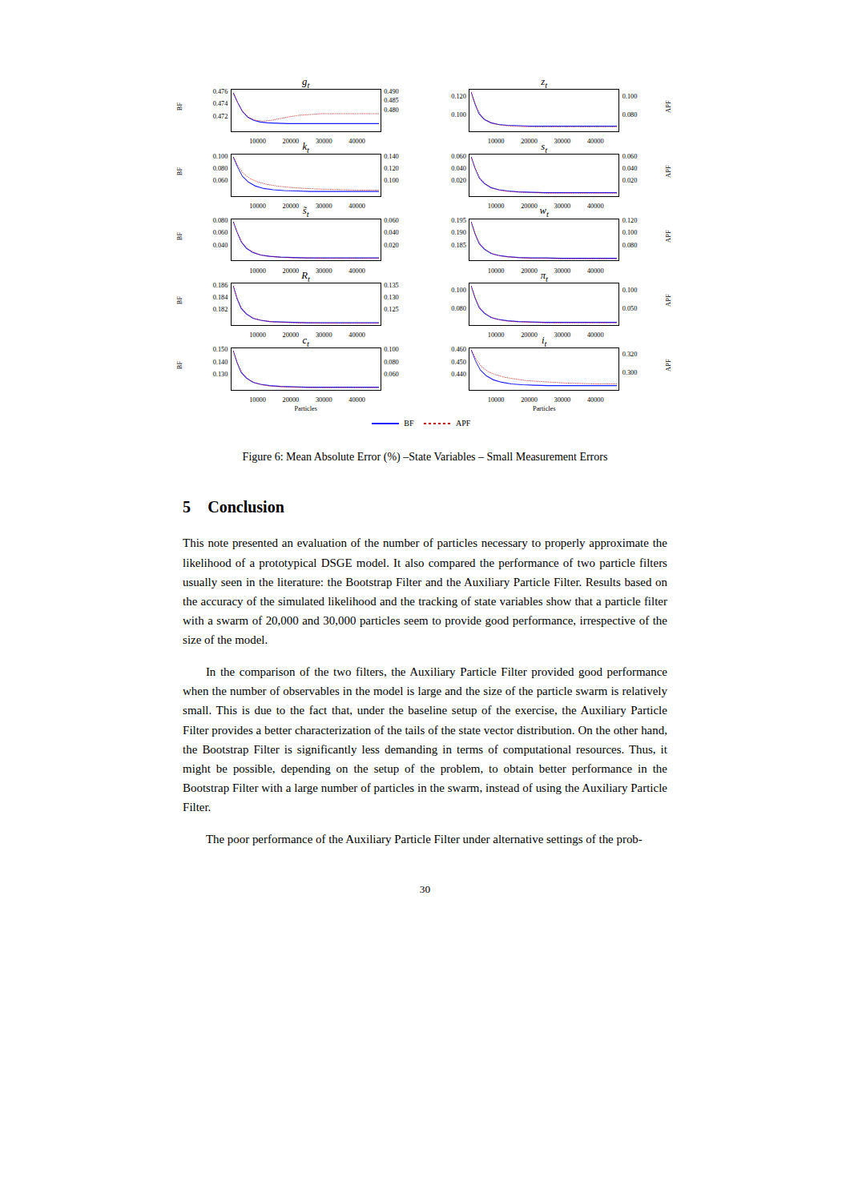gt
0.476 0.474 0.472
BF
0.490 0.485 0.480
10000 20000 30000 40000
zt
0.120 0.100
0.100 0.080
APF
10000 20000 30000 40000
kt
0.100 0.080 0.060
BF
0.140 0.120 0.100
10000 20000 30000 40000
st
0.060 0.040 0.020
0.060 0.040 0.020
APF
10000 20000 30000 40000
s̃t
0.080 0.060 0.040
BF
0.060 0.040 0.020
10000 20000 30000 40000
wt
0.195 0.190 0.185
0.120 0.100 0.080
APF
10000 20000 30000 40000
Rt
0.186 0.184 0.182
BF
0.135 0.130 0.125
10000 20000 30000 40000
πt
0.100 0.080
0.100 0.050
APF
10000 20000 30000 40000
ct
0.150 0.140 0.130
BF
0.100 0.080 0.060
10000 20000 30000 40000
Particles
it
0.460 0.450 0.440
0.320 0.300
APF
10000 20000 30000 40000
Particles
BF APF
Figure 6: Mean Absolute Error (%) –State Variables – Small Measurement Errors
5 Conclusion
This note presented an evaluation of the number of particles necessary to properly approximate the likelihood of a prototypical DSGE model. It also compared the performance of two particle filters usually seen in the literature: the Bootstrap Filter and the Auxiliary Particle Filter. Results based on the accuracy of the simulated likelihood and the tracking of state variables show that a particle filter with a swarm of 20,000 and 30,000 particles seem to provide good performance, irrespective of the size of the model.
In the comparison of the two filters, the Auxiliary Particle Filter provided good performance when the number of observables in the model is large and the size of the particle swarm is relatively small. This is due to the fact that, under the baseline setup of the exercise, the Auxiliary Particle Filter provides a better characterization of the tails of the state vector distribution. On the other hand, the Bootstrap Filter is significantly less demanding in terms of computational resources. Thus, it might be possible, depending on the setup of the problem, to obtain better performance in the Bootstrap Filter with a large number of particles in the swarm, instead of using the Auxiliary Particle Filter.
The poor performance of the Auxiliary Particle Filter under alternative settings of the prob-
30